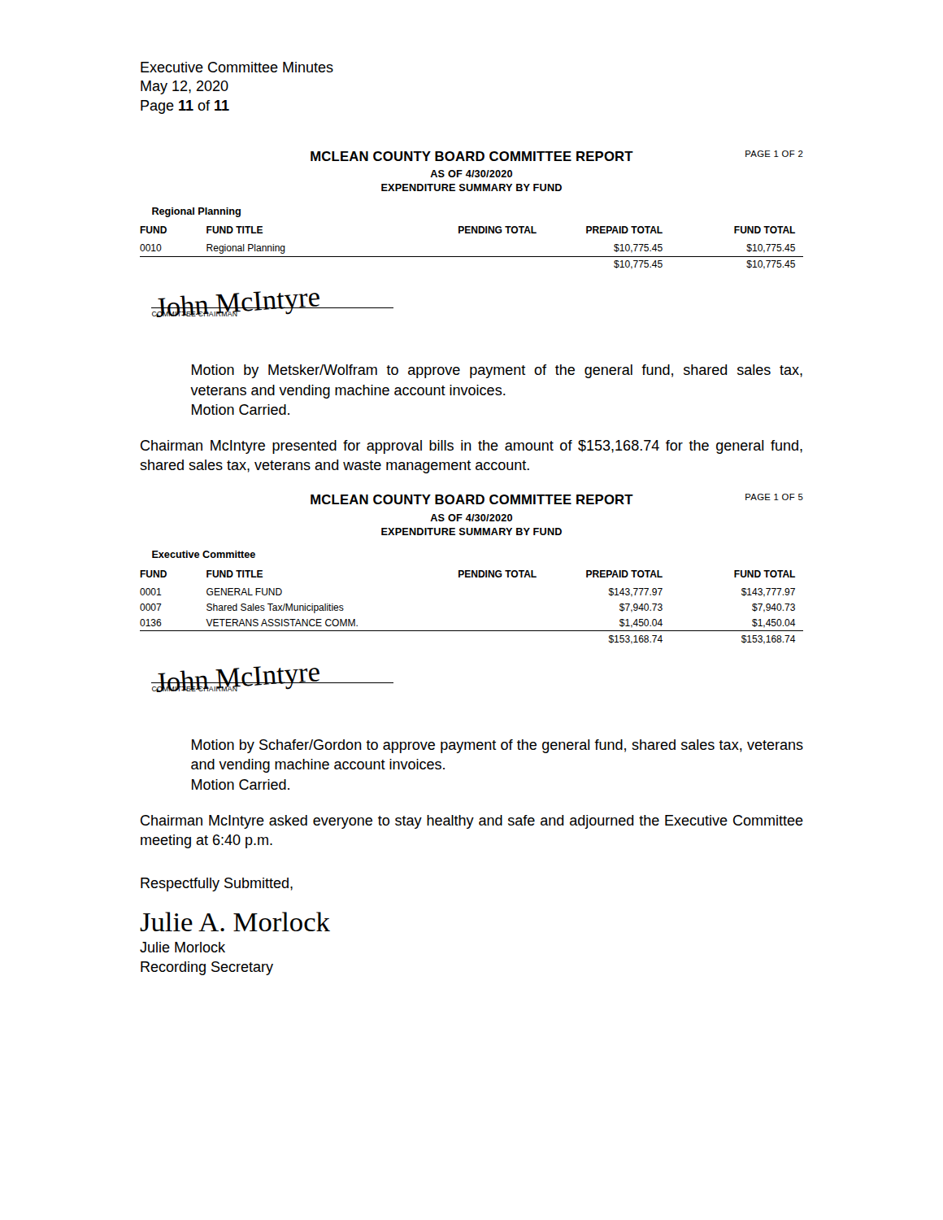Executive Committee Minutes
May 12, 2020
Page 11 of 11
MCLEAN COUNTY BOARD COMMITTEE REPORT PAGE 1 OF 2
AS OF 4/30/2020
EXPENDITURE SUMMARY BY FUND
Regional Planning
| FUND | FUND TITLE | PENDING TOTAL | PREPAID TOTAL | FUND TOTAL |
| --- | --- | --- | --- | --- |
| 0010 | Regional Planning | | $10,775.45 | $10,775.45 |
| | | | $10,775.45 | $10,775.45 |
John McIntyre
COMMITTEE CHAIRMAN
Motion by Metsker/Wolfram to approve payment of the general fund, shared sales tax, veterans and vending machine account invoices.
Motion Carried.
Chairman McIntyre presented for approval bills in the amount of $153,168.74 for the general fund, shared sales tax, veterans and waste management account.
MCLEAN COUNTY BOARD COMMITTEE REPORT PAGE 1 OF 5
AS OF 4/30/2020
EXPENDITURE SUMMARY BY FUND
Executive Committee
| FUND | FUND TITLE | PENDING TOTAL | PREPAID TOTAL | FUND TOTAL |
| --- | --- | --- | --- | --- |
| 0001 | GENERAL FUND | | $143,777.97 | $143,777.97 |
| 0007 | Shared Sales Tax/Municipalities | | $7,940.73 | $7,940.73 |
| 0136 | VETERANS ASSISTANCE COMM. | | $1,450.04 | $1,450.04 |
| | | | $153,168.74 | $153,168.74 |
John McIntyre
COMMITTEE CHAIRMAN
Motion by Schafer/Gordon to approve payment of the general fund, shared sales tax, veterans and vending machine account invoices.
Motion Carried.
Chairman McIntyre asked everyone to stay healthy and safe and adjourned the Executive Committee meeting at 6:40 p.m.
Respectfully Submitted,
Julie A. Morlock
Julie Morlock
Recording Secretary